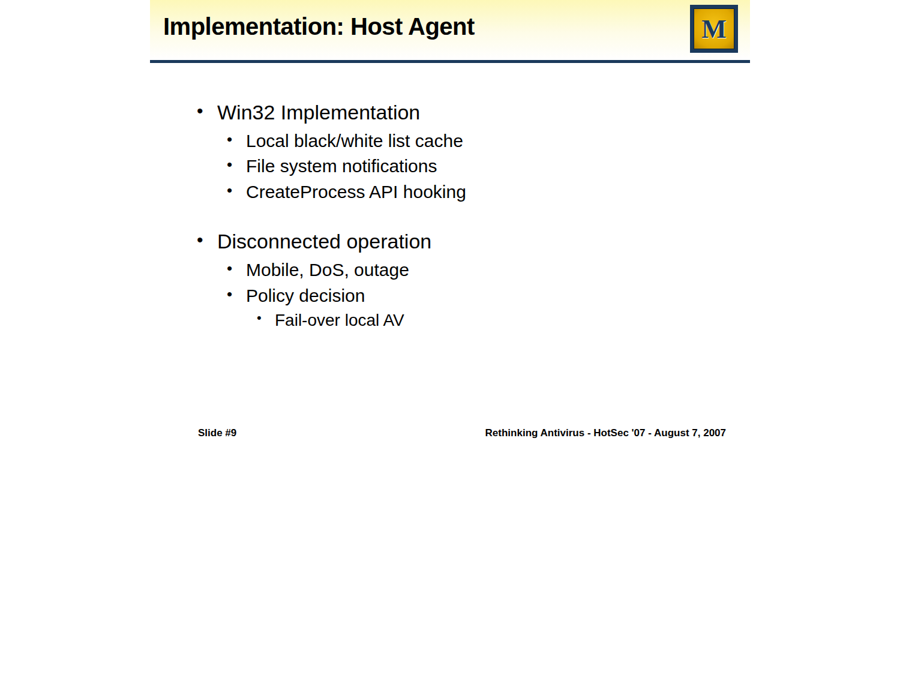Implementation: Host Agent
M
Win32 Implementation
Local black/white list cache
File system notifications
CreateProcess API hooking
Disconnected operation
Mobile, DoS, outage
Policy decision
Fail-over local AV
Slide #9 Rethinking Antivirus - HotSec '07 - August 7, 2007